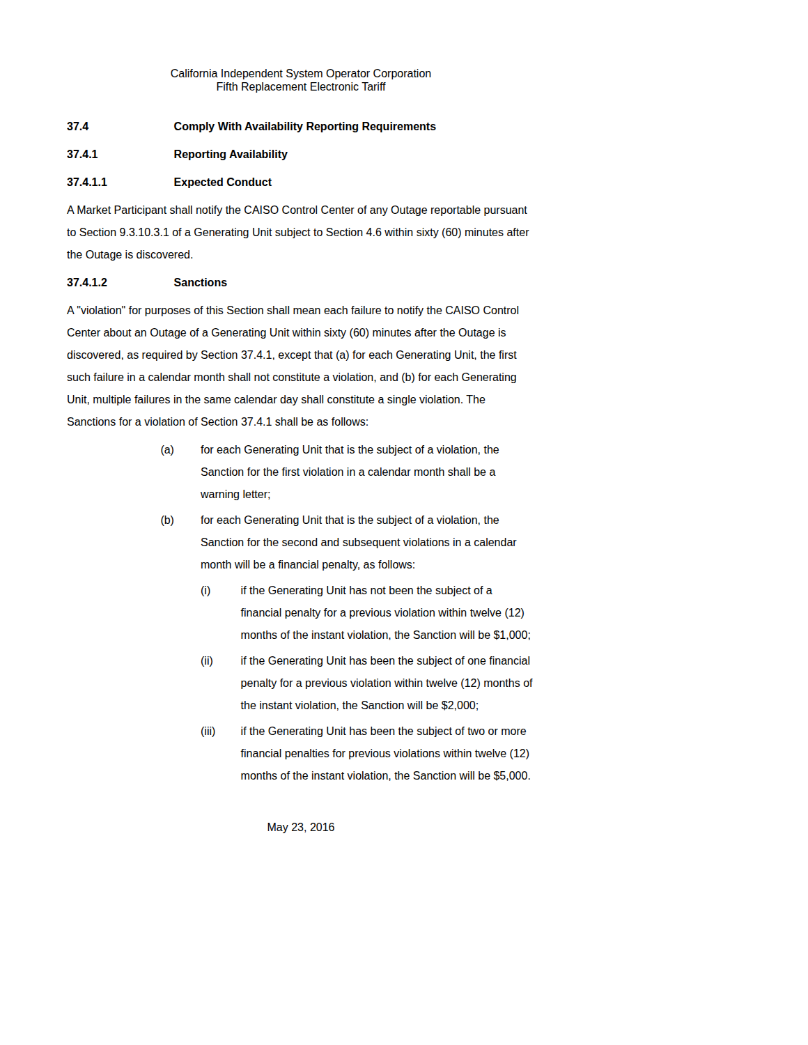California Independent System Operator Corporation
Fifth Replacement Electronic Tariff
37.4 Comply With Availability Reporting Requirements
37.4.1 Reporting Availability
37.4.1.1 Expected Conduct
A Market Participant shall notify the CAISO Control Center of any Outage reportable pursuant to Section 9.3.10.3.1 of a Generating Unit subject to Section 4.6 within sixty (60) minutes after the Outage is discovered.
37.4.1.2 Sanctions
A "violation" for purposes of this Section shall mean each failure to notify the CAISO Control Center about an Outage of a Generating Unit within sixty (60) minutes after the Outage is discovered, as required by Section 37.4.1, except that (a) for each Generating Unit, the first such failure in a calendar month shall not constitute a violation, and (b) for each Generating Unit, multiple failures in the same calendar day shall constitute a single violation. The Sanctions for a violation of Section 37.4.1 shall be as follows:
(a) for each Generating Unit that is the subject of a violation, the Sanction for the first violation in a calendar month shall be a warning letter;
(b) for each Generating Unit that is the subject of a violation, the Sanction for the second and subsequent violations in a calendar month will be a financial penalty, as follows:
(i) if the Generating Unit has not been the subject of a financial penalty for a previous violation within twelve (12) months of the instant violation, the Sanction will be $1,000;
(ii) if the Generating Unit has been the subject of one financial penalty for a previous violation within twelve (12) months of the instant violation, the Sanction will be $2,000;
(iii) if the Generating Unit has been the subject of two or more financial penalties for previous violations within twelve (12) months of the instant violation, the Sanction will be $5,000.
May 23, 2016